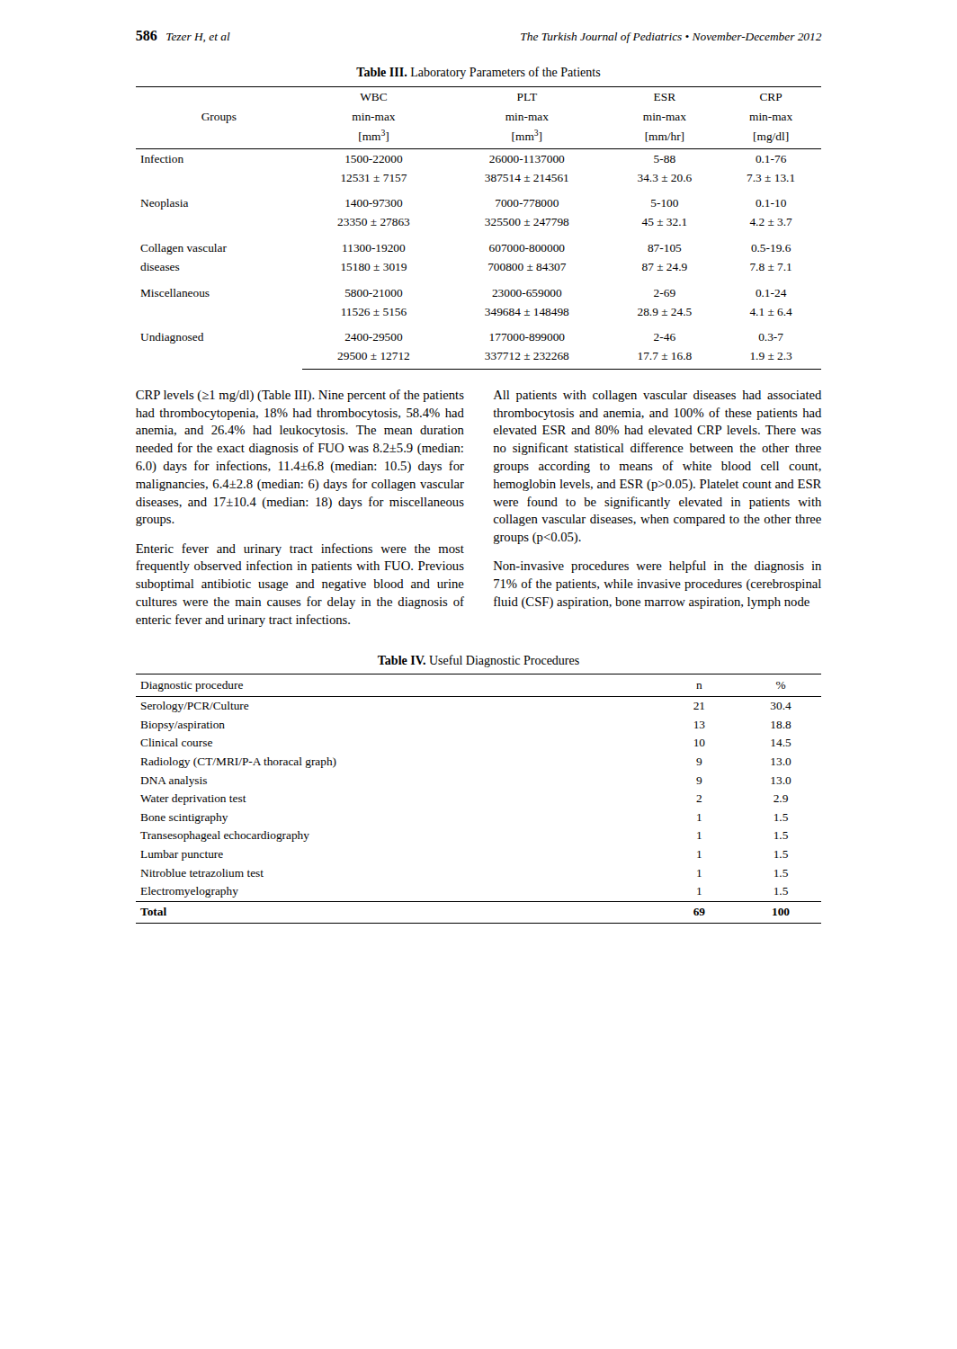586 Tezer H, et al
The Turkish Journal of Pediatrics • November-December 2012
Table III. Laboratory Parameters of the Patients
| | WBC | PLT | ESR | CRP |
| --- | --- | --- | --- | --- |
| Groups | min-max | min-max | min-max | min-max |
| | [mm 3 ] | [mm 3 ] | [mm/hr] | [mg/dl] |
| Infection | 1500-22000 | 26000-1137000 | 5-88 | 0.1-76 |
| 12531 ± 7157 | 387514 ± 214561 | 34.3 ± 20.6 | 7.3 ± 13.1 |
| Neoplasia | 1400-97300 | 7000-778000 | 5-100 | 0.1-10 |
| 23350 ± 27863 | 325500 ± 247798 | 45 ± 32.1 | 4.2 ± 3.7 |
| Collagen vascular | 11300-19200 | 607000-800000 | 87-105 | 0.5-19.6 |
| diseases | 15180 ± 3019 | 700800 ± 84307 | 87 ± 24.9 | 7.8 ± 7.1 |
| Miscellaneous | 5800-21000 | 23000-659000 | 2-69 | 0.1-24 |
| 11526 ± 5156 | 349684 ± 148498 | 28.9 ± 24.5 | 4.1 ± 6.4 |
| Undiagnosed | 2400-29500 | 177000-899000 | 2-46 | 0.3-7 |
| 29500 ± 12712 | 337712 ± 232268 | 17.7 ± 16.8 | 1.9 ± 2.3 |
CRP levels (≥1 mg/dl) (Table III). Nine percent of the patients had thrombocytopenia, 18% had thrombocytosis, 58.4% had anemia, and 26.4% had leukocytosis. The mean duration needed for the exact diagnosis of FUO was 8.2±5.9 (median: 6.0) days for infections, 11.4±6.8 (median: 10.5) days for malignancies, 6.4±2.8 (median: 6) days for collagen vascular diseases, and 17±10.4 (median: 18) days for miscellaneous groups.
Enteric fever and urinary tract infections were the most frequently observed infection in patients with FUO. Previous suboptimal antibiotic usage and negative blood and urine cultures were the main causes for delay in the diagnosis of enteric fever and urinary tract infections.
All patients with collagen vascular diseases had associated thrombocytosis and anemia, and 100% of these patients had elevated ESR and 80% had elevated CRP levels. There was no significant statistical difference between the other three groups according to means of white blood cell count, hemoglobin levels, and ESR (p>0.05). Platelet count and ESR were found to be significantly elevated in patients with collagen vascular diseases, when compared to the other three groups (p<0.05).
Non-invasive procedures were helpful in the diagnosis in 71% of the patients, while invasive procedures (cerebrospinal fluid (CSF) aspiration, bone marrow aspiration, lymph node
Table IV. Useful Diagnostic Procedures
| Diagnostic procedure | n | % |
| --- | --- | --- |
| Serology/PCR/Culture | 21 | 30.4 |
| Biopsy/aspiration | 13 | 18.8 |
| Clinical course | 10 | 14.5 |
| Radiology (CT/MRI/P-A thoracal graph) | 9 | 13.0 |
| DNA analysis | 9 | 13.0 |
| Water deprivation test | 2 | 2.9 |
| Bone scintigraphy | 1 | 1.5 |
| Transesophageal echocardiography | 1 | 1.5 |
| Lumbar puncture | 1 | 1.5 |
| Nitroblue tetrazolium test | 1 | 1.5 |
| Electromyelography | 1 | 1.5 |
| Total | 69 | 100 |